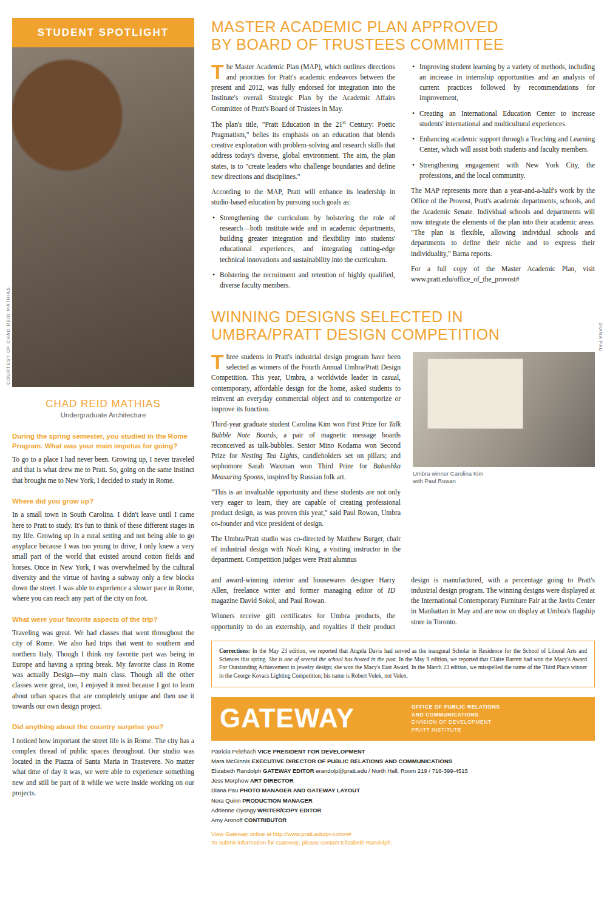STUDENT SPOTLIGHT
COURTESY OF CHAD REID MATHIAS
CHAD REID MATHIAS
Undergraduate Architecture
During the spring semester, you studied in the Rome Program. What was your main impetus for going?
To go to a place I had never been. Growing up, I never traveled and that is what drew me to Pratt. So, going on the same instinct that brought me to New York, I decided to study in Rome.
Where did you grow up?
In a small town in South Carolina. I didn't leave until I came here to Pratt to study. It's fun to think of these different stages in my life. Growing up in a rural setting and not being able to go anyplace because I was too young to drive, I only knew a very small part of the world that existed around cotton fields and horses. Once in New York, I was overwhelmed by the cultural diversity and the virtue of having a subway only a few blocks down the street. I was able to experience a slower pace in Rome, where you can reach any part of the city on foot.
What were your favorite aspects of the trip?
Traveling was great. We had classes that went throughout the city of Rome. We also had trips that went to southern and northern Italy. Though I think my favorite part was being in Europe and having a spring break. My favorite class in Rome was actually Design—my main class. Though all the other classes were great, too, I enjoyed it most because I got to learn about urban spaces that are completely unique and then use it towards our own design project.
Did anything about the country surprise you?
I noticed how important the street life is in Rome. The city has a complex thread of public spaces throughout. Our studio was located in the Piazza of Santa Maria in Trastevere. No matter what time of day it was, we were able to experience something new and still be part of it while we were inside working on our projects.
MASTER ACADEMIC PLAN APPROVED
BY BOARD OF TRUSTEES COMMITTEE
The Master Academic Plan (MAP), which outlines directions and priorities for Pratt's academic endeavors between the present and 2012, was fully endorsed for integration into the Institute's overall Strategic Plan by the Academic Affairs Committee of Pratt's Board of Trustees in May.
The plan's title, "Pratt Education in the 21st Century: Poetic Pragmatism," belies its emphasis on an education that blends creative exploration with problem-solving and research skills that address today's diverse, global environment. The aim, the plan states, is to "create leaders who challenge boundaries and define new directions and disciplines."
According to the MAP, Pratt will enhance its leadership in studio-based education by pursuing such goals as:
Strengthening the curriculum by bolstering the role of research—both institute-wide and in academic departments, building greater integration and flexibility into students' educational experiences, and integrating cutting-edge technical innovations and sustainability into the curriculum.
Bolstering the recruitment and retention of highly qualified, diverse faculty members.
Improving student learning by a variety of methods, including an increase in internship opportunities and an analysis of current practices followed by recommendations for improvement,
Creating an International Education Center to increase students' international and multicultural experiences.
Enhancing academic support through a Teaching and Learning Center, which will assist both students and faculty members.
Strengthening engagement with New York City, the professions, and the local community.
The MAP represents more than a year-and-a-half's work by the Office of the Provost, Pratt's academic departments, schools, and the Academic Senate. Individual schools and departments will now integrate the elements of the plan into their academic areas. "The plan is flexible, allowing individual schools and departments to define their niche and to express their individuality," Barna reports.
For a full copy of the Master Academic Plan, visit www.pratt.edu/office_of_the_provost#
WINNING DESIGNS SELECTED IN
UMBRA/PRATT DESIGN COMPETITION
Three students in Pratt's industrial design program have been selected as winners of the Fourth Annual Umbra/Pratt Design Competition. This year, Umbra, a worldwide leader in casual, contemporary, affordable design for the home, asked students to reinvent an everyday commercial object and to contemporize or improve its function.
Third-year graduate student Carolina Kim won First Prize for Talk Bubble Note Boards, a pair of magnetic message boards reconceived as talk-bubbles. Senior Mino Kodama won Second Prize for Nesting Tea Lights, candleholders set on pillars; and sophomore Sarah Waxman won Third Prize for Babushka Measuring Spoons, inspired by Russian folk art.
"This is an invaluable opportunity and these students are not only very eager to learn, they are capable of creating professional product design, as was proven this year," said Paul Rowan, Umbra co-founder and vice president of design.
The Umbra/Pratt studio was co-directed by Matthew Burger, chair of industrial design with Noah King, a visiting instructor in the department. Competition judges were Pratt alumnus
Umbra winner Carolina Kim
with Paul Rowan
DIANA PAU
and award-winning interior and housewares designer Harry Allen, freelance writer and former managing editor of ID magazine David Sokol, and Paul Rowan.
Winners receive gift certificates for Umbra products, the opportunity to do an externship, and royalties if their product design is manufactured, with a percentage going to Pratt's industrial design program. The winning designs were displayed at the International Contemporary Furniture Fair at the Javits Center in Manhattan in May and are now on display at Umbra's flagship store in Toronto.
Corrections: In the May 23 edition, we reported that Angela Davis had served as the inaugural Scholar in Residence for the School of Liberal Arts and Sciences this spring. She is one of several the school has hosted in the past. In the May 9 edition, we reported that Claire Barrett had won the Macy's Award For Outstanding Achievement in jewelry design; she won the Macy's East Award. In the March 23 edition, we misspelled the name of the Third Place winner in the George Kovacs Lighting Competition; his name is Robert Volek, not Volex.
GATEWAY
OFFICE OF PUBLIC RELATIONS
AND COMMUNICATIONS
DIVISION OF DEVELOPMENT
PRATT INSTITUTE
Patricia Pelehach VICE PRESIDENT FOR DEVELOPMENT
Mara McGinnis EXECUTIVE DIRECTOR OF PUBLIC RELATIONS AND COMMUNICATIONS
Elizabeth Randolph GATEWAY EDITOR erandolp@pratt.edu / North Hall, Room 219 / 718-399-4515
Jess Morphew ART DIRECTOR
Diana Pau PHOTO MANAGER AND GATEWAY LAYOUT
Nora Quinn PRODUCTION MANAGER
Adrienne Gyongy WRITER/COPY EDITOR
Amy Aronoff CONTRIBUTOR
View Gateway online at http://www.pratt.edu/pr-comm#
To submit information for Gateway, please contact Elizabeth Randolph.